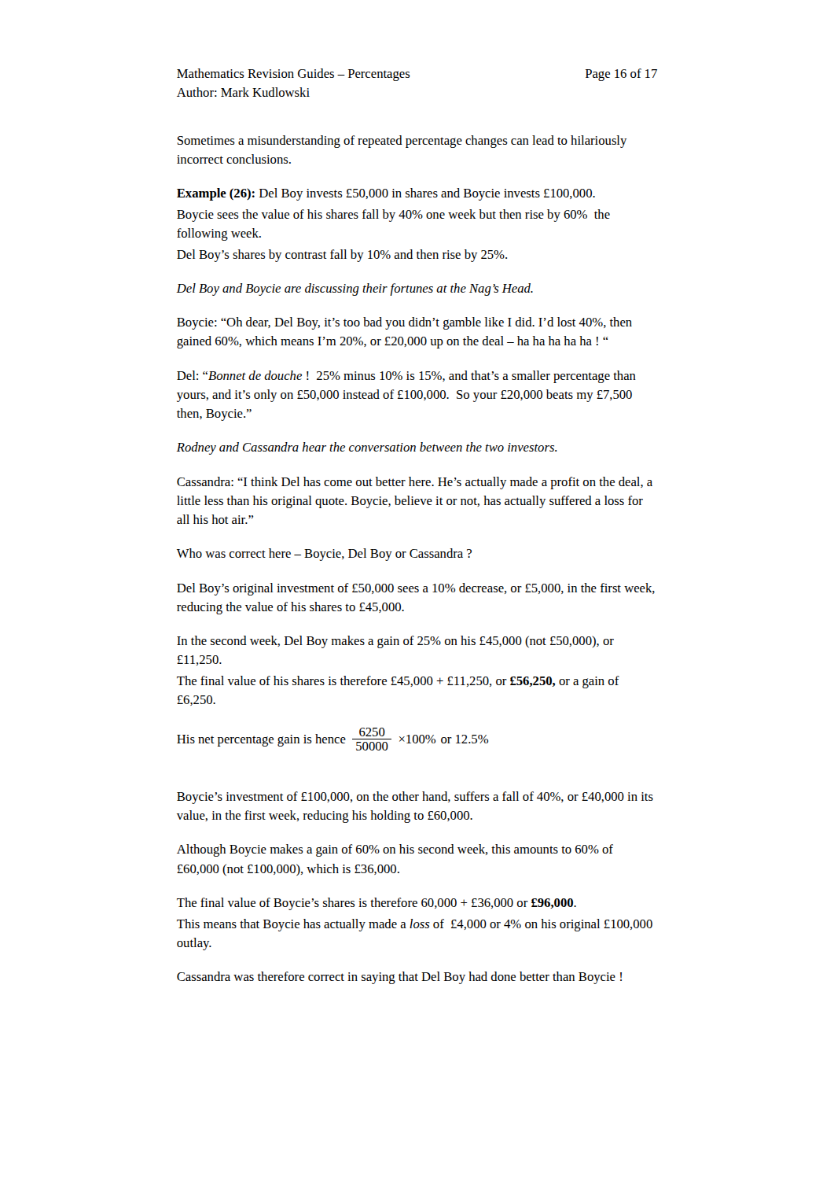Mathematics Revision Guides – Percentages
Author: Mark Kudlowski
Page 16 of 17
Sometimes a misunderstanding of repeated percentage changes can lead to hilariously incorrect conclusions.
Example (26): Del Boy invests £50,000 in shares and Boycie invests £100,000.
Boycie sees the value of his shares fall by 40% one week but then rise by 60% the following week.
Del Boy’s shares by contrast fall by 10% and then rise by 25%.
Del Boy and Boycie are discussing their fortunes at the Nag’s Head.
Boycie: “Oh dear, Del Boy, it’s too bad you didn’t gamble like I did. I’d lost 40%, then gained 60%, which means I’m 20%, or £20,000 up on the deal – ha ha ha ha ha ! “
Del: “Bonnet de douche ! 25% minus 10% is 15%, and that’s a smaller percentage than yours, and it’s only on £50,000 instead of £100,000. So your £20,000 beats my £7,500 then, Boycie.”
Rodney and Cassandra hear the conversation between the two investors.
Cassandra: “I think Del has come out better here. He’s actually made a profit on the deal, a little less than his original quote. Boycie, believe it or not, has actually suffered a loss for all his hot air.”
Who was correct here – Boycie, Del Boy or Cassandra ?
Del Boy’s original investment of £50,000 sees a 10% decrease, or £5,000, in the first week, reducing the value of his shares to £45,000.
In the second week, Del Boy makes a gain of 25% on his £45,000 (not £50,000), or £11,250.
The final value of his shares is therefore £45,000 + £11,250, or £56,250, or a gain of £6,250.
His net percentage gain is hence 6250 50000 ×100% or 12.5%
Boycie’s investment of £100,000, on the other hand, suffers a fall of 40%, or £40,000 in its value, in the first week, reducing his holding to £60,000.
Although Boycie makes a gain of 60% on his second week, this amounts to 60% of £60,000 (not £100,000), which is £36,000.
The final value of Boycie’s shares is therefore 60,000 + £36,000 or £96,000.
This means that Boycie has actually made a loss of £4,000 or 4% on his original £100,000 outlay.
Cassandra was therefore correct in saying that Del Boy had done better than Boycie !